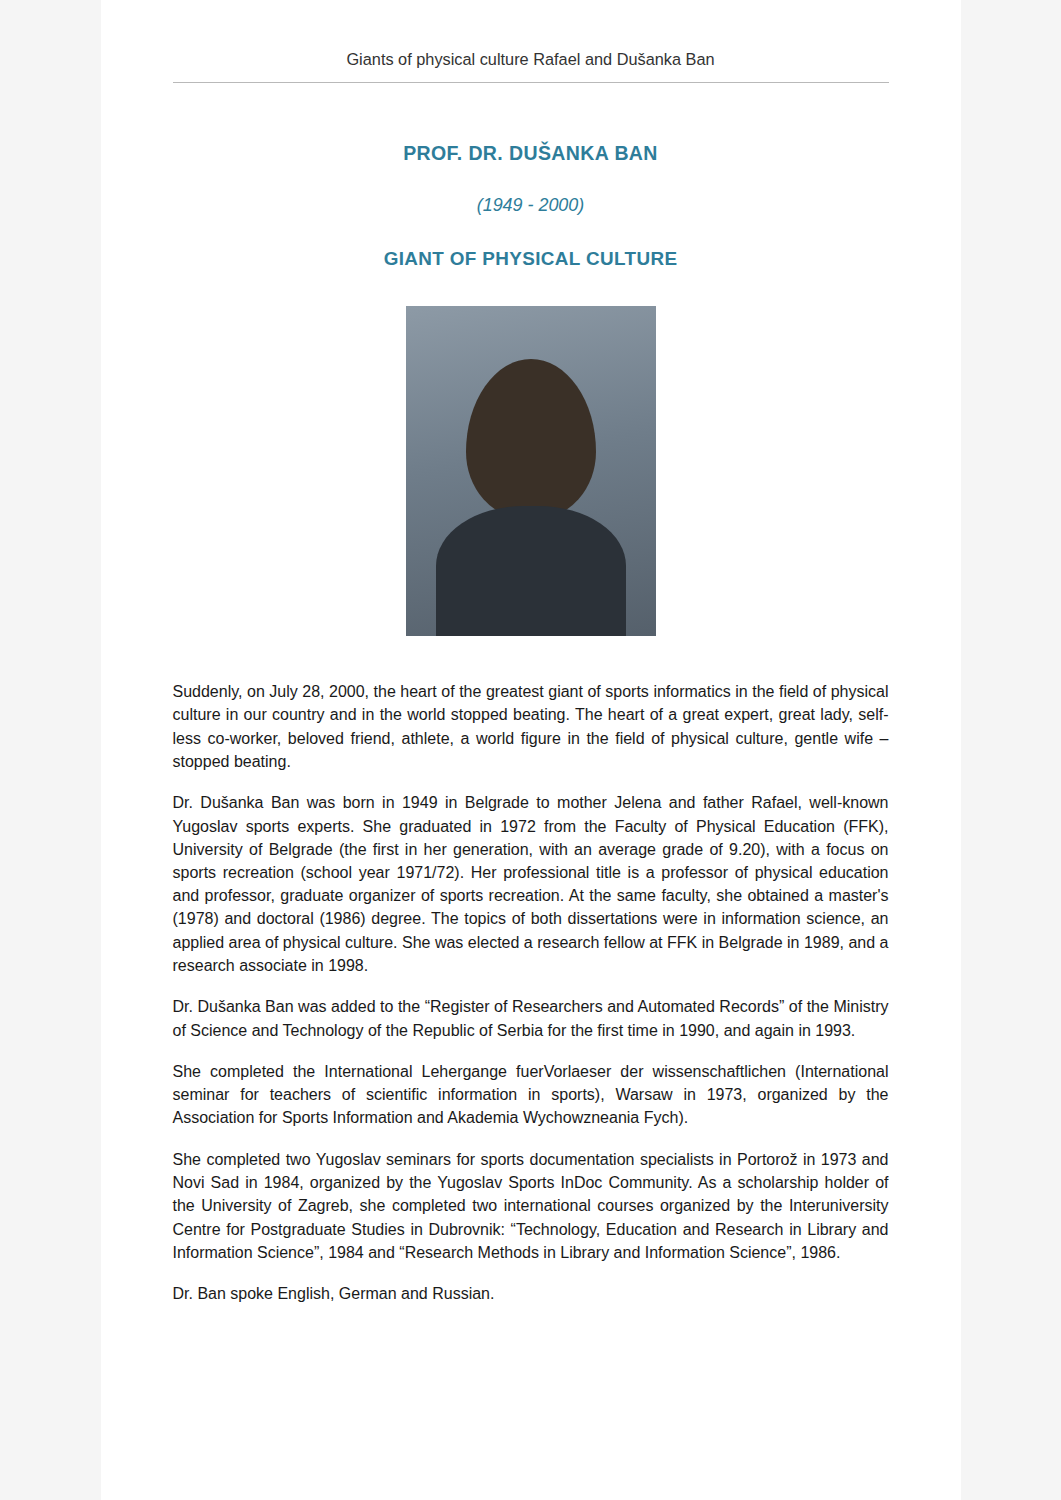Giants of physical culture Rafael and Dušanka Ban
PROF. DR. DUŠANKA BAN
(1949 - 2000)
GIANT OF PHYSICAL CULTURE
Suddenly, on July 28, 2000, the heart of the greatest giant of sports informatics in the field of physical culture in our country and in the world stopped beating. The heart of a great expert, great lady, selfless co-worker, beloved friend, athlete, a world figure in the field of physical culture, gentle wife – stopped beating.
Dr. Dušanka Ban was born in 1949 in Belgrade to mother Jelena and father Rafael, well-known Yugoslav sports experts. She graduated in 1972 from the Faculty of Physical Education (FFK), University of Belgrade (the first in her generation, with an average grade of 9.20), with a focus on sports recreation (school year 1971/72). Her professional title is a professor of physical education and professor, graduate organizer of sports recreation. At the same faculty, she obtained a master's (1978) and doctoral (1986) degree. The topics of both dissertations were in information science, an applied area of physical culture. She was elected a research fellow at FFK in Belgrade in 1989, and a research associate in 1998.
Dr. Dušanka Ban was added to the “Register of Researchers and Automated Records” of the Ministry of Science and Technology of the Republic of Serbia for the first time in 1990, and again in 1993.
She completed the International Lehergange fuerVorlaeser der wissenschaftlichen (International seminar for teachers of scientific information in sports), Warsaw in 1973, organized by the Association for Sports Information and Akademia Wychowzneania Fych).
She completed two Yugoslav seminars for sports documentation specialists in Portorož in 1973 and Novi Sad in 1984, organized by the Yugoslav Sports InDoc Community. As a scholarship holder of the University of Zagreb, she completed two international courses organized by the Interuniversity Centre for Postgraduate Studies in Dubrovnik: “Technology, Education and Research in Library and Information Science”, 1984 and “Research Methods in Library and Information Science”, 1986.
Dr. Ban spoke English, German and Russian.